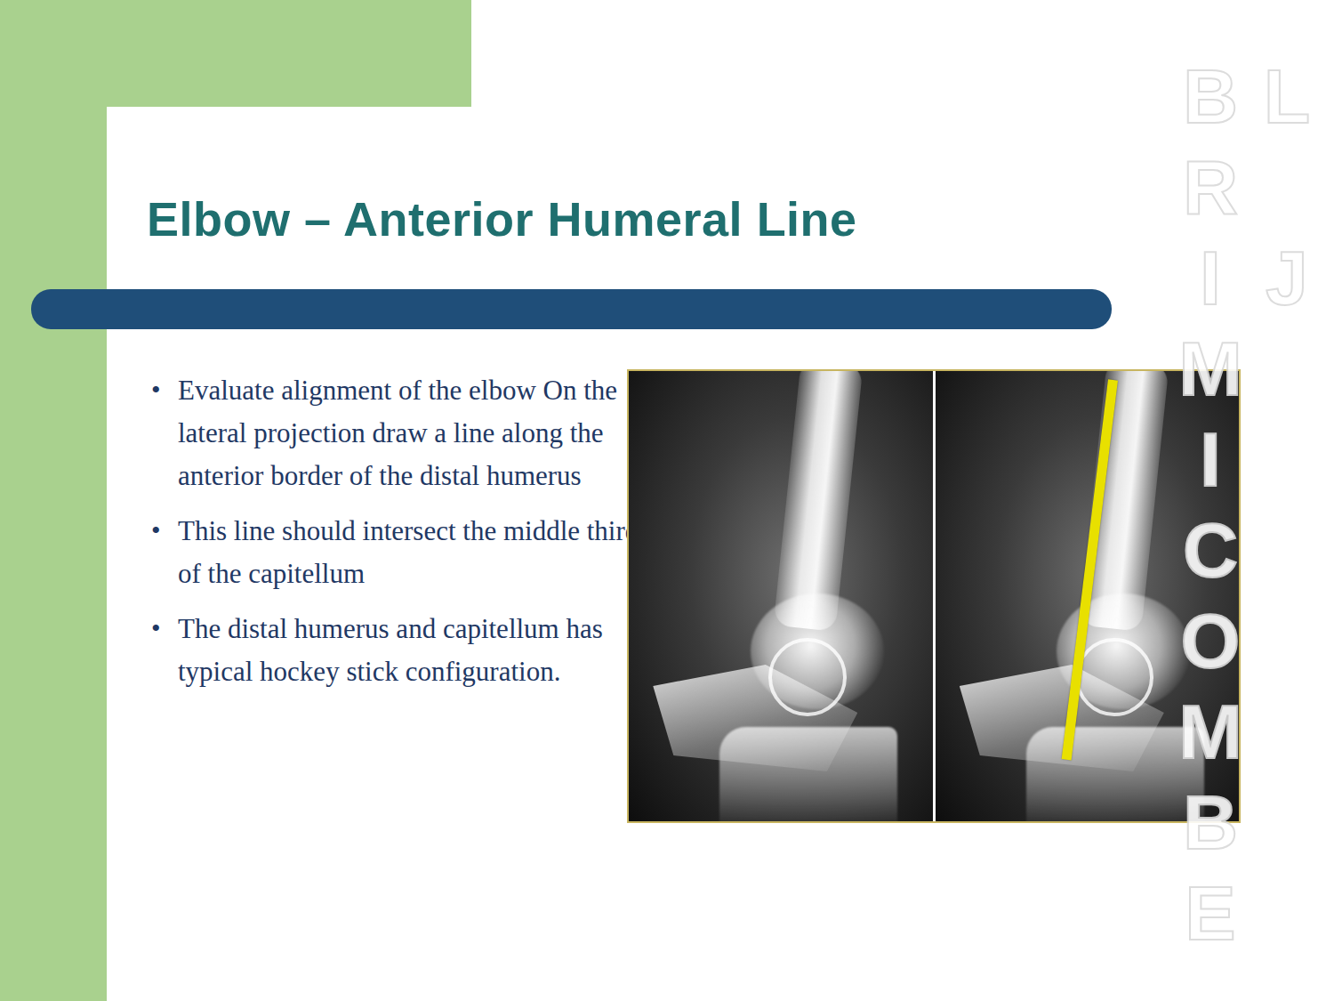Elbow – Anterior Humeral Line
Evaluate alignment of the elbow On the lateral projection draw a line along the anterior border of the distal humerus
This line should intersect the middle third of the capitellum
The distal humerus and capitellum has typical hockey stick configuration.
L J BRIMICOMBE